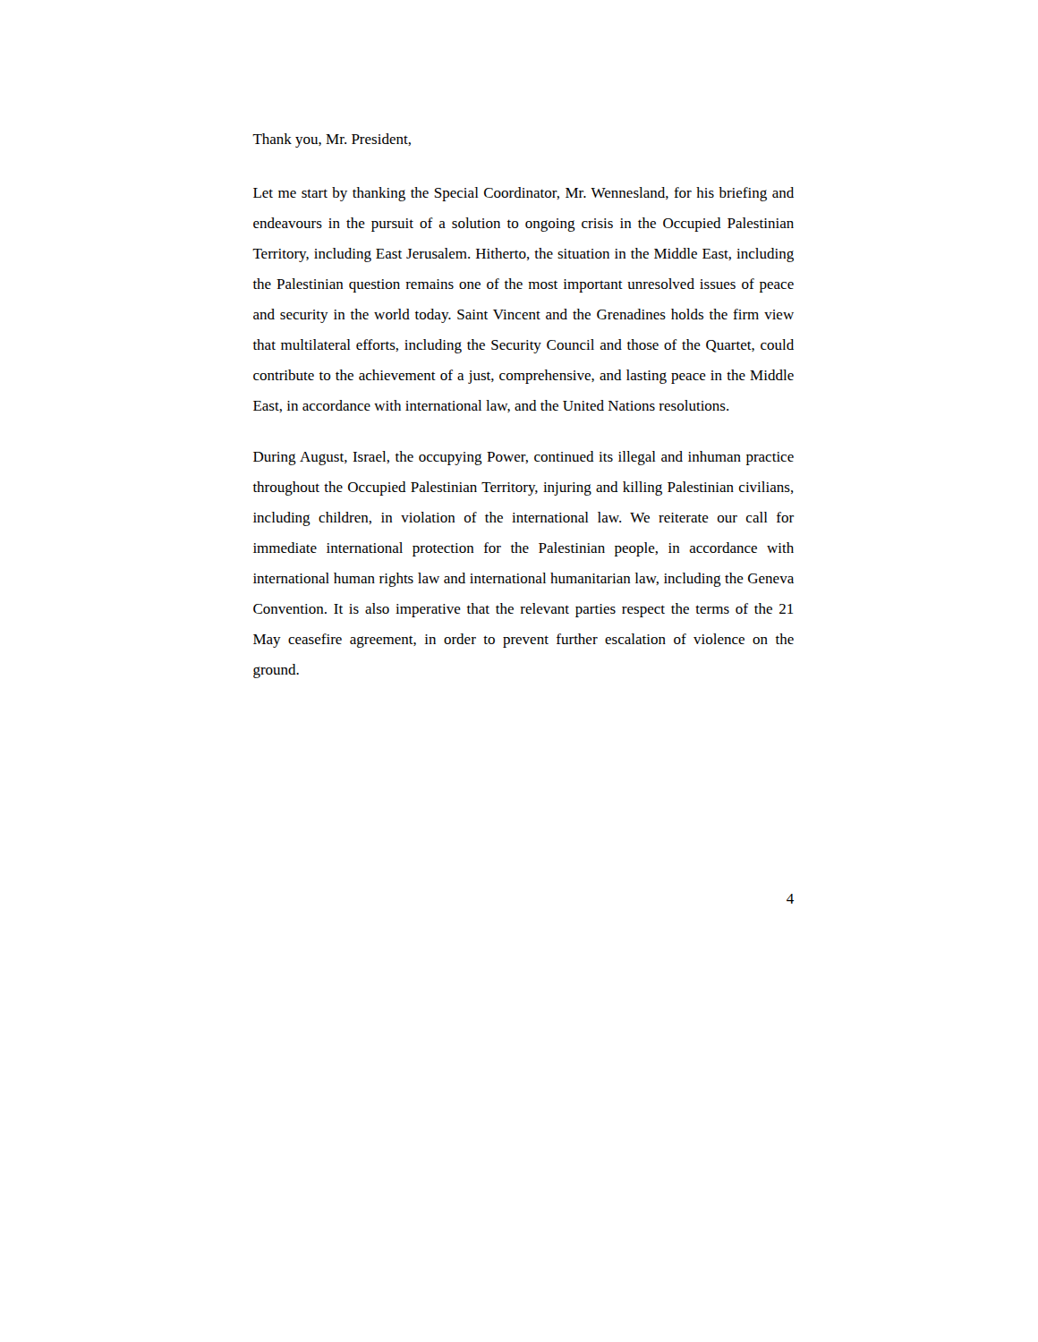Thank you, Mr. President,
Let me start by thanking the Special Coordinator, Mr. Wennesland, for his briefing and endeavours in the pursuit of a solution to ongoing crisis in the Occupied Palestinian Territory, including East Jerusalem. Hitherto, the situation in the Middle East, including the Palestinian question remains one of the most important unresolved issues of peace and security in the world today. Saint Vincent and the Grenadines holds the firm view that multilateral efforts, including the Security Council and those of the Quartet, could contribute to the achievement of a just, comprehensive, and lasting peace in the Middle East, in accordance with international law, and the United Nations resolutions.
During August, Israel, the occupying Power, continued its illegal and inhuman practice throughout the Occupied Palestinian Territory, injuring and killing Palestinian civilians, including children, in violation of the international law. We reiterate our call for immediate international protection for the Palestinian people, in accordance with international human rights law and international humanitarian law, including the Geneva Convention. It is also imperative that the relevant parties respect the terms of the 21 May ceasefire agreement, in order to prevent further escalation of violence on the ground.
4